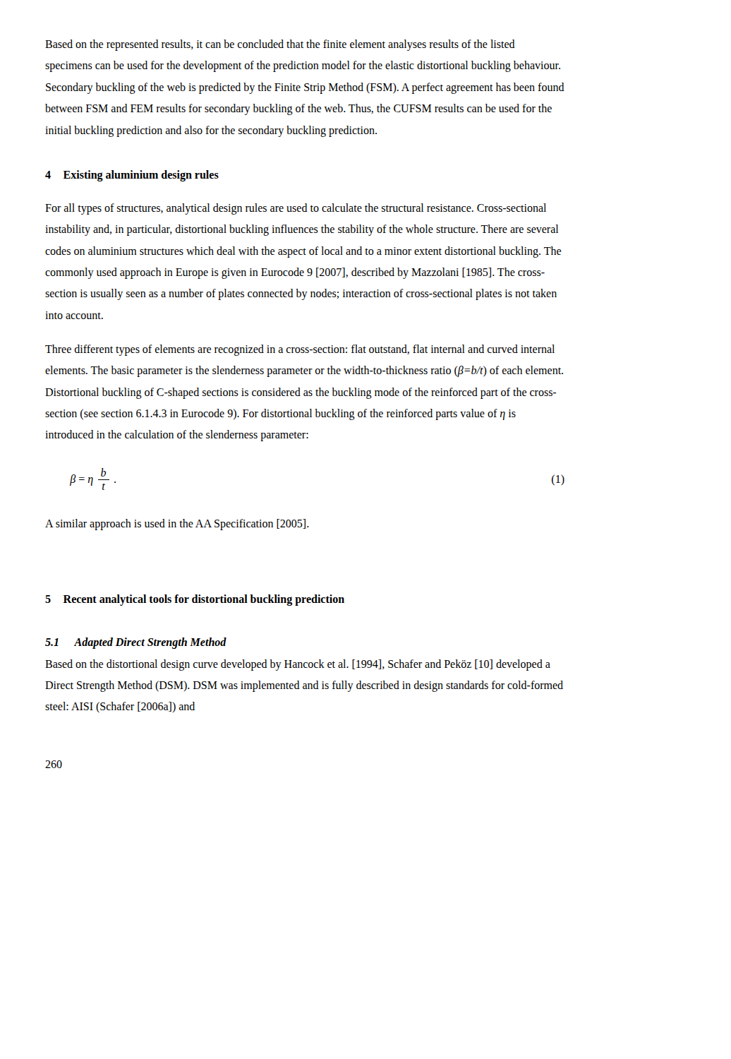Based on the represented results, it can be concluded that the finite element analyses results of the listed specimens can be used for the development of the prediction model for the elastic distortional buckling behaviour. Secondary buckling of the web is predicted by the Finite Strip Method (FSM). A perfect agreement has been found between FSM and FEM results for secondary buckling of the web. Thus, the CUFSM results can be used for the initial buckling prediction and also for the secondary buckling prediction.
4 Existing aluminium design rules
For all types of structures, analytical design rules are used to calculate the structural resistance. Cross-sectional instability and, in particular, distortional buckling influences the stability of the whole structure. There are several codes on aluminium structures which deal with the aspect of local and to a minor extent distortional buckling. The commonly used approach in Europe is given in Eurocode 9 [2007], described by Mazzolani [1985]. The cross-section is usually seen as a number of plates connected by nodes; interaction of cross-sectional plates is not taken into account.
Three different types of elements are recognized in a cross-section: flat outstand, flat internal and curved internal elements. The basic parameter is the slenderness parameter or the width-to-thickness ratio (β=b/t) of each element. Distortional buckling of C-shaped sections is considered as the buckling mode of the reinforced part of the cross-section (see section 6.1.4.3 in Eurocode 9). For distortional buckling of the reinforced parts value of η is introduced in the calculation of the slenderness parameter:
β = η b t .
(1)
A similar approach is used in the AA Specification [2005].
5 Recent analytical tools for distortional buckling prediction
5.1 Adapted Direct Strength Method
Based on the distortional design curve developed by Hancock et al. [1994], Schafer and Peköz [10] developed a Direct Strength Method (DSM). DSM was implemented and is fully described in design standards for cold-formed steel: AISI (Schafer [2006a]) and
260